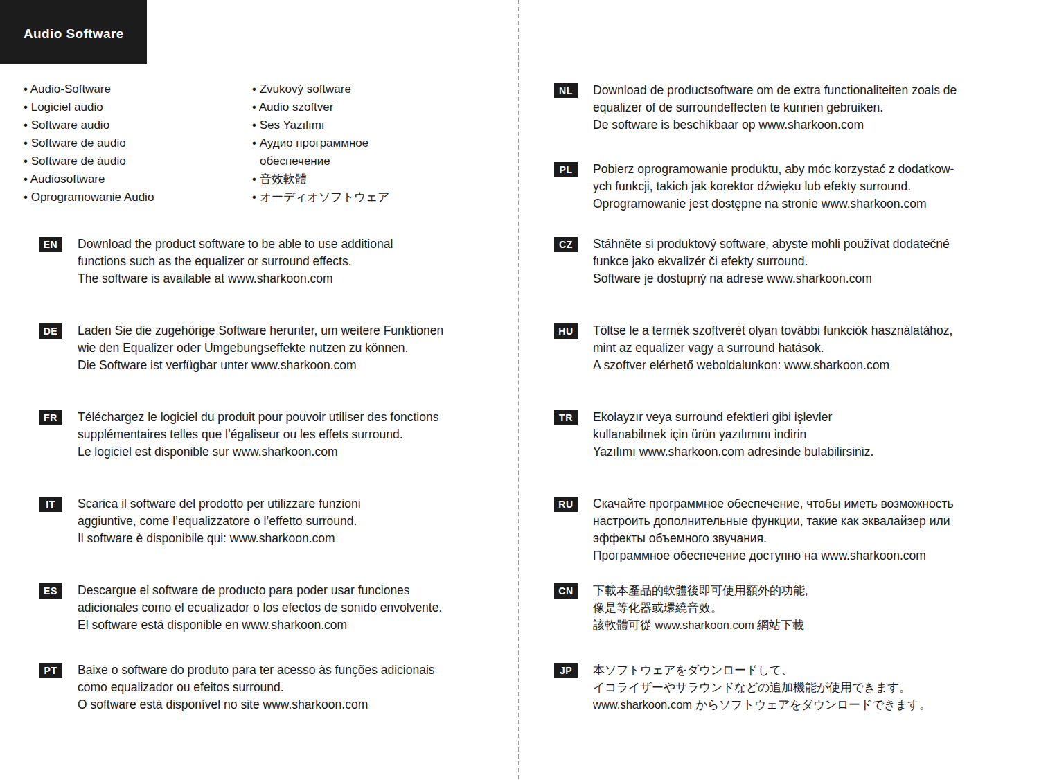Audio Software
• Audio-Software
• Logiciel audio
• Software audio
• Software de audio
• Software de áudio
• Audiosoftware
• Oprogramowanie Audio
• Zvukový software
• Audio szoftver
• Ses Yazılımı
• Аудио программное
обеспечение
• 音效軟體
• オーディオソフトウェア
EN
Download the product software to be able to use additional
functions such as the equalizer or surround effects.
The software is available at www.sharkoon.com
DE
Laden Sie die zugehörige Software herunter, um weitere Funktionen
wie den Equalizer oder Umgebungseffekte nutzen zu können.
Die Software ist verfügbar unter www.sharkoon.com
FR
Téléchargez le logiciel du produit pour pouvoir utiliser des fonctions
supplémentaires telles que l’égaliseur ou les effets surround.
Le logiciel est disponible sur www.sharkoon.com
IT
Scarica il software del prodotto per utilizzare funzioni
aggiuntive, come l’equalizzatore o l’effetto surround.
Il software è disponibile qui: www.sharkoon.com
ES
Descargue el software de producto para poder usar funciones
adicionales como el ecualizador o los efectos de sonido envolvente.
El software está disponible en www.sharkoon.com
PT
Baixe o software do produto para ter acesso às funções adicionais
como equalizador ou efeitos surround.
O software está disponível no site www.sharkoon.com
NL
Download de productsoftware om de extra functionaliteiten zoals de
equalizer of de surroundeffecten te kunnen gebruiken.
De software is beschikbaar op www.sharkoon.com
PL
Pobierz oprogramowanie produktu, aby móc korzystać z dodatkow-
ych funkcji, takich jak korektor dźwięku lub efekty surround.
Oprogramowanie jest dostępne na stronie www.sharkoon.com
CZ
Stáhněte si produktový software, abyste mohli používat dodatečné
funkce jako ekvalizér či efekty surround.
Software je dostupný na adrese www.sharkoon.com
HU
Töltse le a termék szoftverét olyan további funkciók használatához,
mint az equalizer vagy a surround hatások.
A szoftver elérhető weboldalunkon: www.sharkoon.com
TR
Ekolayzır veya surround efektleri gibi işlevler
kullanabilmek için ürün yazılımını indirin
Yazılımı www.sharkoon.com adresinde bulabilirsiniz.
RU
Скачайте программное обеспечение, чтобы иметь возможность
настроить дополнительные функции, такие как эквалайзер или
эффекты объемного звучания.
Программное обеспечение доступно на www.sharkoon.com
CN
下載本產品的軟體後即可使用額外的功能,
像是等化器或環繞音效。
該軟體可從 www.sharkoon.com 網站下載
JP
本ソフトウェアをダウンロードして、
イコライザーやサラウンドなどの追加機能が使用できます。
www.sharkoon.com からソフトウェアをダウンロードできます。